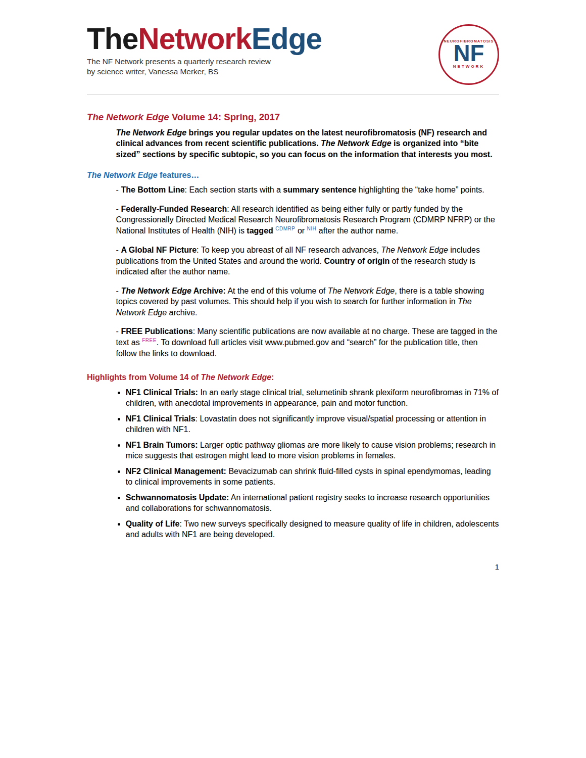The Network Edge
The NF Network presents a quarterly research review
by science writer, Vanessa Merker, BS
Neurofibromatosis
NF
Network
The Network Edge Volume 14: Spring, 2017
The Network Edge brings you regular updates on the latest neurofibromatosis (NF) research and clinical advances from recent scientific publications. The Network Edge is organized into “bite sized” sections by specific subtopic, so you can focus on the information that interests you most.
The Network Edge features…
- The Bottom Line: Each section starts with a summary sentence highlighting the “take home” points.
- Federally-Funded Research: All research identified as being either fully or partly funded by the Congressionally Directed Medical Research Neurofibromatosis Research Program (CDMRP NFRP) or the National Institutes of Health (NIH) is tagged CDMRP or NIH after the author name.
- A Global NF Picture: To keep you abreast of all NF research advances, The Network Edge includes publications from the United States and around the world. Country of origin of the research study is indicated after the author name.
- The Network Edge Archive: At the end of this volume of The Network Edge, there is a table showing topics covered by past volumes. This should help if you wish to search for further information in The Network Edge archive.
- FREE Publications: Many scientific publications are now available at no charge. These are tagged in the text as FREE. To download full articles visit www.pubmed.gov and “search” for the publication title, then follow the links to download.
Highlights from Volume 14 of The Network Edge:
NF1 Clinical Trials: In an early stage clinical trial, selumetinib shrank plexiform neurofibromas in 71% of children, with anecdotal improvements in appearance, pain and motor function.
NF1 Clinical Trials: Lovastatin does not significantly improve visual/spatial processing or attention in children with NF1.
NF1 Brain Tumors: Larger optic pathway gliomas are more likely to cause vision problems; research in mice suggests that estrogen might lead to more vision problems in females.
NF2 Clinical Management: Bevacizumab can shrink fluid-filled cysts in spinal ependymomas, leading to clinical improvements in some patients.
Schwannomatosis Update: An international patient registry seeks to increase research opportunities and collaborations for schwannomatosis.
Quality of Life: Two new surveys specifically designed to measure quality of life in children, adolescents and adults with NF1 are being developed.
1